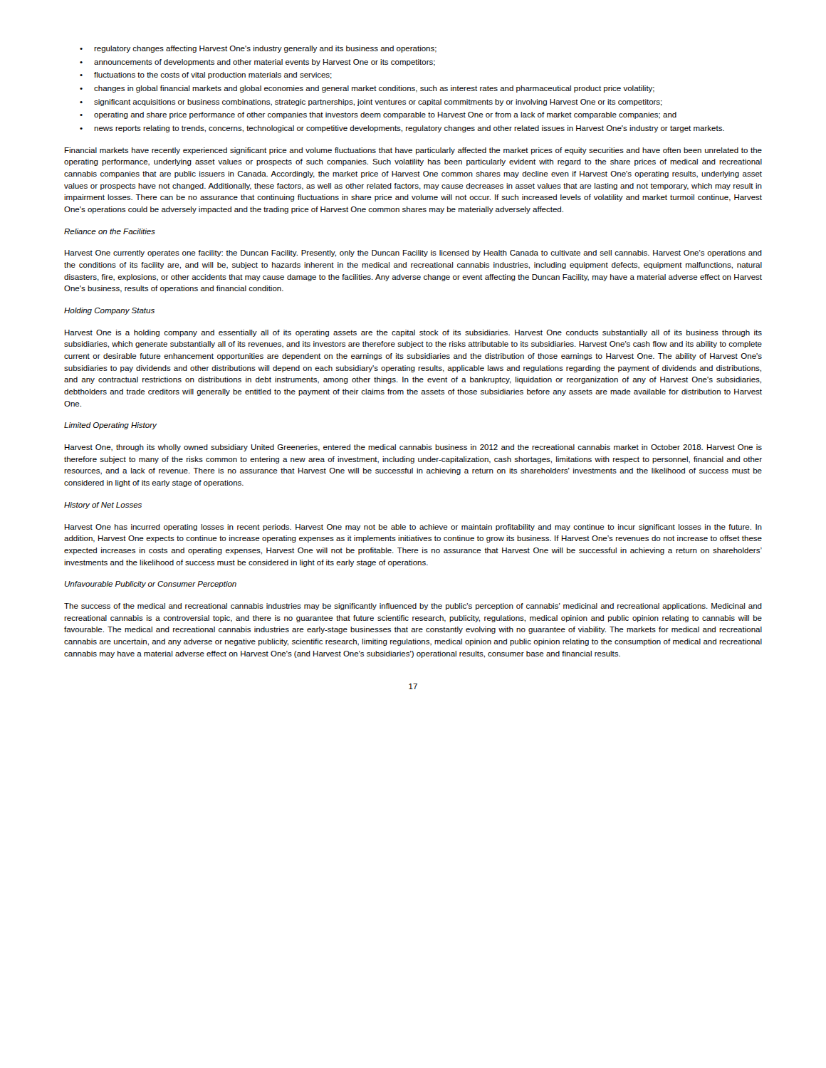regulatory changes affecting Harvest One's industry generally and its business and operations;
announcements of developments and other material events by Harvest One or its competitors;
fluctuations to the costs of vital production materials and services;
changes in global financial markets and global economies and general market conditions, such as interest rates and pharmaceutical product price volatility;
significant acquisitions or business combinations, strategic partnerships, joint ventures or capital commitments by or involving Harvest One or its competitors;
operating and share price performance of other companies that investors deem comparable to Harvest One or from a lack of market comparable companies; and
news reports relating to trends, concerns, technological or competitive developments, regulatory changes and other related issues in Harvest One's industry or target markets.
Financial markets have recently experienced significant price and volume fluctuations that have particularly affected the market prices of equity securities and have often been unrelated to the operating performance, underlying asset values or prospects of such companies. Such volatility has been particularly evident with regard to the share prices of medical and recreational cannabis companies that are public issuers in Canada. Accordingly, the market price of Harvest One common shares may decline even if Harvest One's operating results, underlying asset values or prospects have not changed. Additionally, these factors, as well as other related factors, may cause decreases in asset values that are lasting and not temporary, which may result in impairment losses. There can be no assurance that continuing fluctuations in share price and volume will not occur. If such increased levels of volatility and market turmoil continue, Harvest One's operations could be adversely impacted and the trading price of Harvest One common shares may be materially adversely affected.
Reliance on the Facilities
Harvest One currently operates one facility: the Duncan Facility. Presently, only the Duncan Facility is licensed by Health Canada to cultivate and sell cannabis. Harvest One's operations and the conditions of its facility are, and will be, subject to hazards inherent in the medical and recreational cannabis industries, including equipment defects, equipment malfunctions, natural disasters, fire, explosions, or other accidents that may cause damage to the facilities. Any adverse change or event affecting the Duncan Facility, may have a material adverse effect on Harvest One's business, results of operations and financial condition.
Holding Company Status
Harvest One is a holding company and essentially all of its operating assets are the capital stock of its subsidiaries. Harvest One conducts substantially all of its business through its subsidiaries, which generate substantially all of its revenues, and its investors are therefore subject to the risks attributable to its subsidiaries. Harvest One's cash flow and its ability to complete current or desirable future enhancement opportunities are dependent on the earnings of its subsidiaries and the distribution of those earnings to Harvest One. The ability of Harvest One's subsidiaries to pay dividends and other distributions will depend on each subsidiary's operating results, applicable laws and regulations regarding the payment of dividends and distributions, and any contractual restrictions on distributions in debt instruments, among other things. In the event of a bankruptcy, liquidation or reorganization of any of Harvest One's subsidiaries, debtholders and trade creditors will generally be entitled to the payment of their claims from the assets of those subsidiaries before any assets are made available for distribution to Harvest One.
Limited Operating History
Harvest One, through its wholly owned subsidiary United Greeneries, entered the medical cannabis business in 2012 and the recreational cannabis market in October 2018. Harvest One is therefore subject to many of the risks common to entering a new area of investment, including under-capitalization, cash shortages, limitations with respect to personnel, financial and other resources, and a lack of revenue. There is no assurance that Harvest One will be successful in achieving a return on its shareholders' investments and the likelihood of success must be considered in light of its early stage of operations.
History of Net Losses
Harvest One has incurred operating losses in recent periods. Harvest One may not be able to achieve or maintain profitability and may continue to incur significant losses in the future. In addition, Harvest One expects to continue to increase operating expenses as it implements initiatives to continue to grow its business. If Harvest One’s revenues do not increase to offset these expected increases in costs and operating expenses, Harvest One will not be profitable. There is no assurance that Harvest One will be successful in achieving a return on shareholders’ investments and the likelihood of success must be considered in light of its early stage of operations.
Unfavourable Publicity or Consumer Perception
The success of the medical and recreational cannabis industries may be significantly influenced by the public's perception of cannabis' medicinal and recreational applications. Medicinal and recreational cannabis is a controversial topic, and there is no guarantee that future scientific research, publicity, regulations, medical opinion and public opinion relating to cannabis will be favourable. The medical and recreational cannabis industries are early-stage businesses that are constantly evolving with no guarantee of viability. The markets for medical and recreational cannabis are uncertain, and any adverse or negative publicity, scientific research, limiting regulations, medical opinion and public opinion relating to the consumption of medical and recreational cannabis may have a material adverse effect on Harvest One's (and Harvest One's subsidiaries') operational results, consumer base and financial results.
17